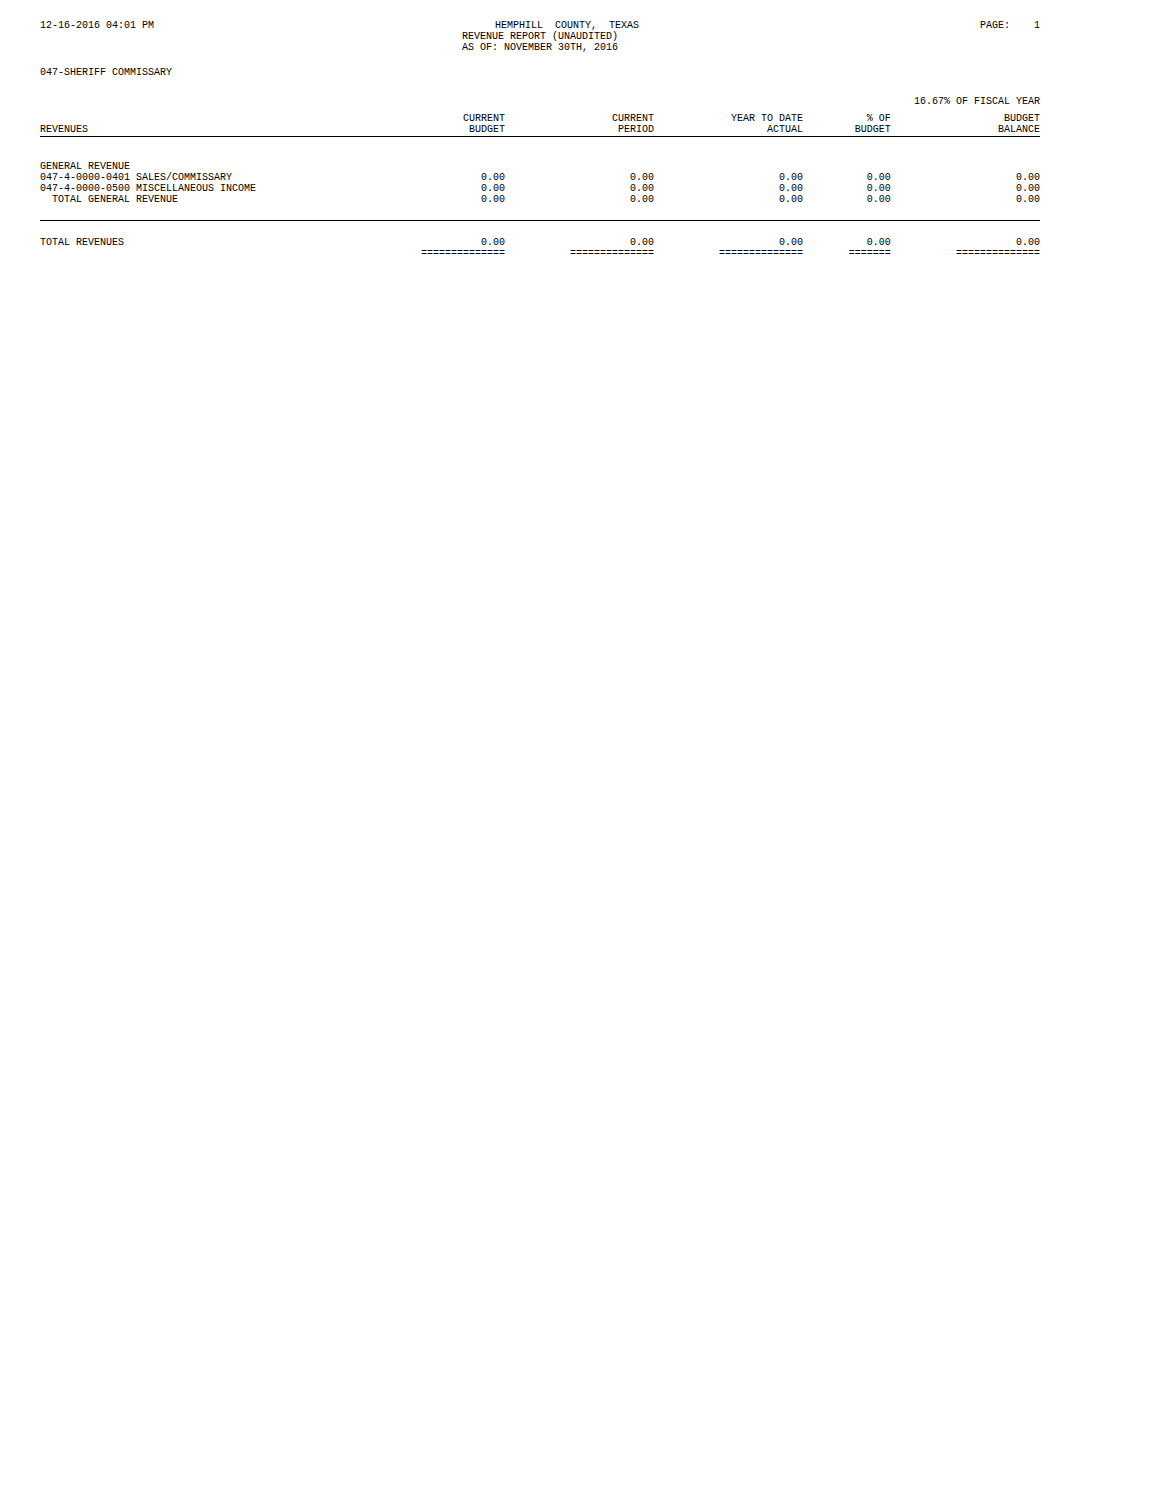12-16-2016 04:01 PM HEMPHILL COUNTY, TEXAS PAGE: 1
REVENUE REPORT (UNAUDITED)
AS OF: NOVEMBER 30TH, 2016
047-SHERIFF COMMISSARY
16.67% OF FISCAL YEAR
| | CURRENT | CURRENT | YEAR TO DATE | % OF | BUDGET |
| REVENUES | BUDGET | PERIOD | ACTUAL | BUDGET | BALANCE |
| GENERAL REVENUE | | | | | |
| 047-4-0000-0401 SALES/COMMISSARY | 0.00 | 0.00 | 0.00 | 0.00 | 0.00 |
| 047-4-0000-0500 MISCELLANEOUS INCOME | 0.00 | 0.00 | 0.00 | 0.00 | 0.00 |
| TOTAL GENERAL REVENUE | 0.00 | 0.00 | 0.00 | 0.00 | 0.00 |
| TOTAL REVENUES | 0.00 | 0.00 | 0.00 | 0.00 | 0.00 |
| | ============== | ============== | ============== | ======= | ============== |